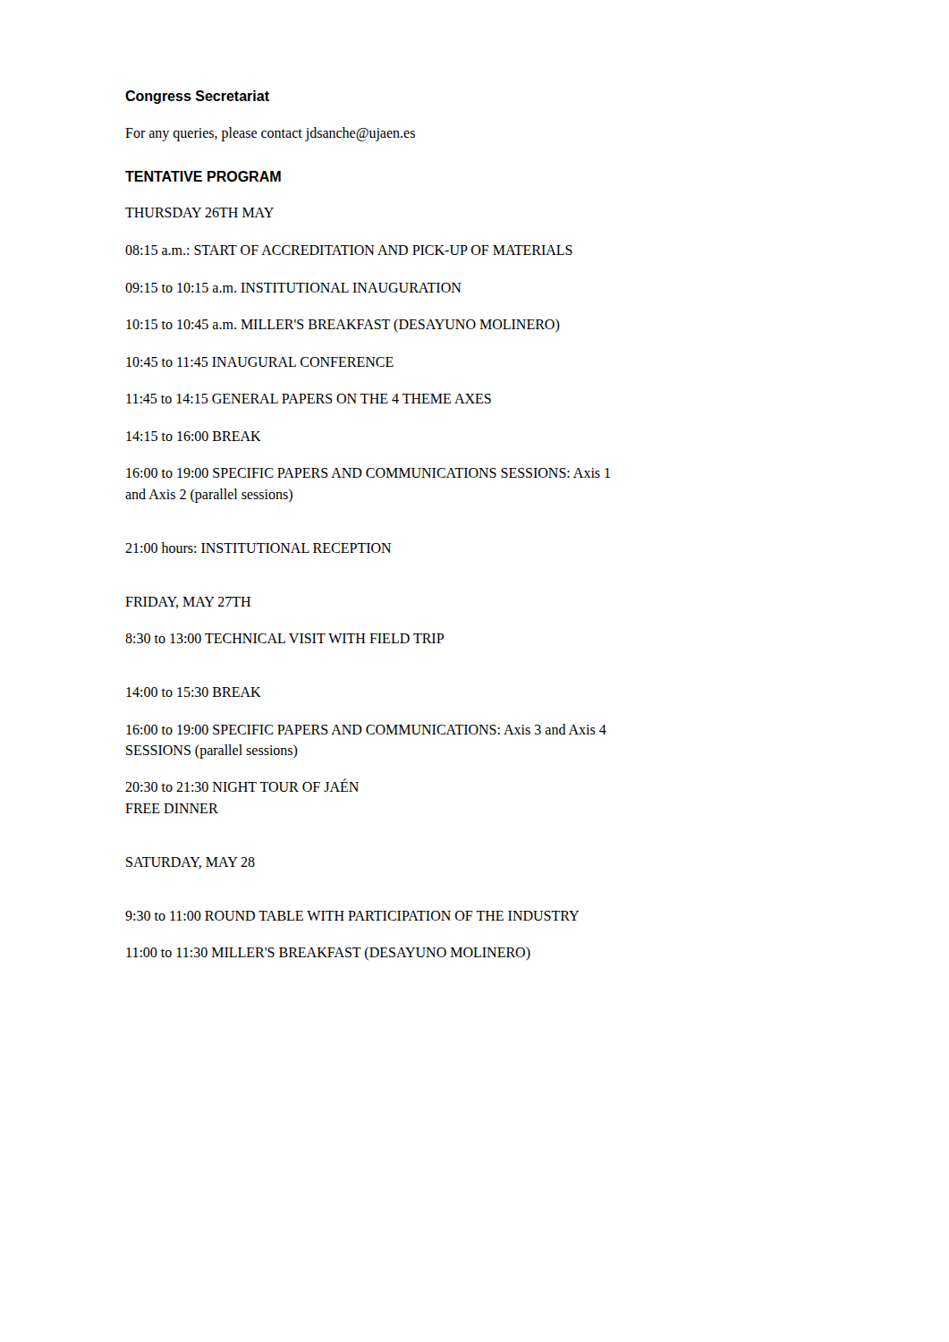Congress Secretariat
For any queries, please contact jdsanche@ujaen.es
TENTATIVE PROGRAM
THURSDAY 26TH MAY
08:15 a.m.: START OF ACCREDITATION AND PICK-UP OF MATERIALS
09:15 to 10:15 a.m. INSTITUTIONAL INAUGURATION
10:15 to 10:45 a.m. MILLER'S BREAKFAST (DESAYUNO MOLINERO)
10:45 to 11:45 INAUGURAL CONFERENCE
11:45 to 14:15 GENERAL PAPERS ON THE 4 THEME AXES
14:15 to 16:00 BREAK
16:00 to 19:00 SPECIFIC PAPERS AND COMMUNICATIONS SESSIONS: Axis 1 and Axis 2 (parallel sessions)
21:00 hours: INSTITUTIONAL RECEPTION
FRIDAY, MAY 27TH
8:30 to 13:00 TECHNICAL VISIT WITH FIELD TRIP
14:00 to 15:30 BREAK
16:00 to 19:00 SPECIFIC PAPERS AND COMMUNICATIONS: Axis 3 and Axis 4 SESSIONS (parallel sessions)
20:30 to 21:30 NIGHT TOUR OF JAÉN
FREE DINNER
SATURDAY, MAY 28
9:30 to 11:00 ROUND TABLE WITH PARTICIPATION OF THE INDUSTRY
11:00 to 11:30 MILLER'S BREAKFAST (DESAYUNO MOLINERO)